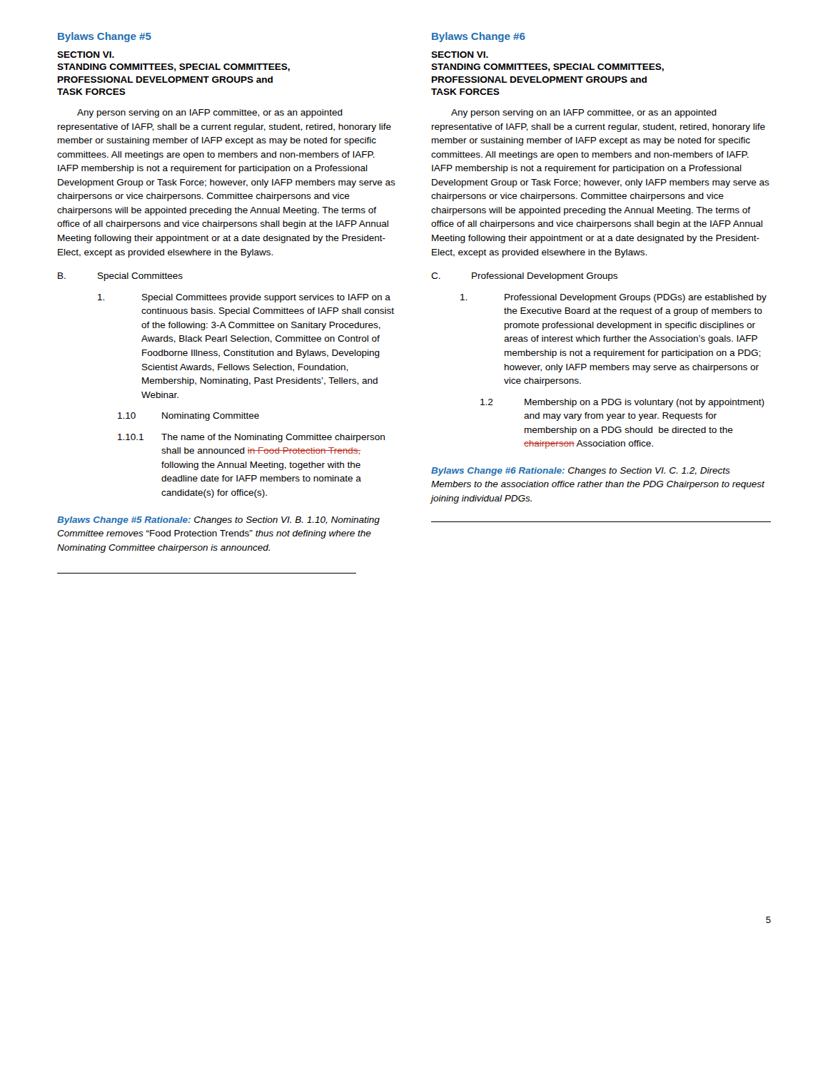Bylaws Change #5
SECTION VI.
STANDING COMMITTEES, SPECIAL COMMITTEES,
PROFESSIONAL DEVELOPMENT GROUPS and
TASK FORCES
Any person serving on an IAFP committee, or as an appointed representative of IAFP, shall be a current regular, student, retired, honorary life member or sustaining member of IAFP except as may be noted for specific committees. All meetings are open to members and non-members of IAFP. IAFP membership is not a requirement for participation on a Professional Development Group or Task Force; however, only IAFP members may serve as chairpersons or vice chairpersons. Committee chairpersons and vice chairpersons will be appointed preceding the Annual Meeting. The terms of office of all chairpersons and vice chairpersons shall begin at the IAFP Annual Meeting following their appointment or at a date designated by the President-Elect, except as provided elsewhere in the Bylaws.
B.
Special Committees
1.
Special Committees provide support services to IAFP on a continuous basis. Special Committees of IAFP shall consist of the following: 3-A Committee on Sanitary Procedures, Awards, Black Pearl Selection, Committee on Control of Foodborne Illness, Constitution and Bylaws, Developing Scientist Awards, Fellows Selection, Foundation, Membership, Nominating, Past Presidents’, Tellers, and Webinar.
1.10
Nominating Committee
1.10.1
The name of the Nominating Committee chairperson shall be announced in Food Protection Trends, following the Annual Meeting, together with the deadline date for IAFP members to nominate a candidate(s) for office(s).
Bylaws Change #5 Rationale: Changes to Section VI. B. 1.10, Nominating Committee removes “Food Protection Trends” thus not defining where the Nominating Committee chairperson is announced.
Bylaws Change #6
SECTION VI.
STANDING COMMITTEES, SPECIAL COMMITTEES,
PROFESSIONAL DEVELOPMENT GROUPS and
TASK FORCES
Any person serving on an IAFP committee, or as an appointed representative of IAFP, shall be a current regular, student, retired, honorary life member or sustaining member of IAFP except as may be noted for specific committees. All meetings are open to members and non-members of IAFP. IAFP membership is not a requirement for participation on a Professional Development Group or Task Force; however, only IAFP members may serve as chairpersons or vice chairpersons. Committee chairpersons and vice chairpersons will be appointed preceding the Annual Meeting. The terms of office of all chairpersons and vice chairpersons shall begin at the IAFP Annual Meeting following their appointment or at a date designated by the President-Elect, except as provided elsewhere in the Bylaws.
C.
Professional Development Groups
1.
Professional Development Groups (PDGs) are established by the Executive Board at the request of a group of members to promote professional development in specific disciplines or areas of interest which further the Association’s goals. IAFP membership is not a requirement for participation on a PDG; however, only IAFP members may serve as chairpersons or vice chairpersons.
1.2
Membership on a PDG is voluntary (not by appointment) and may vary from year to year. Requests for membership on a PDG should be directed to the chairperson Association office.
Bylaws Change #6 Rationale: Changes to Section VI. C. 1.2, Directs Members to the association office rather than the PDG Chairperson to request joining individual PDGs.
5